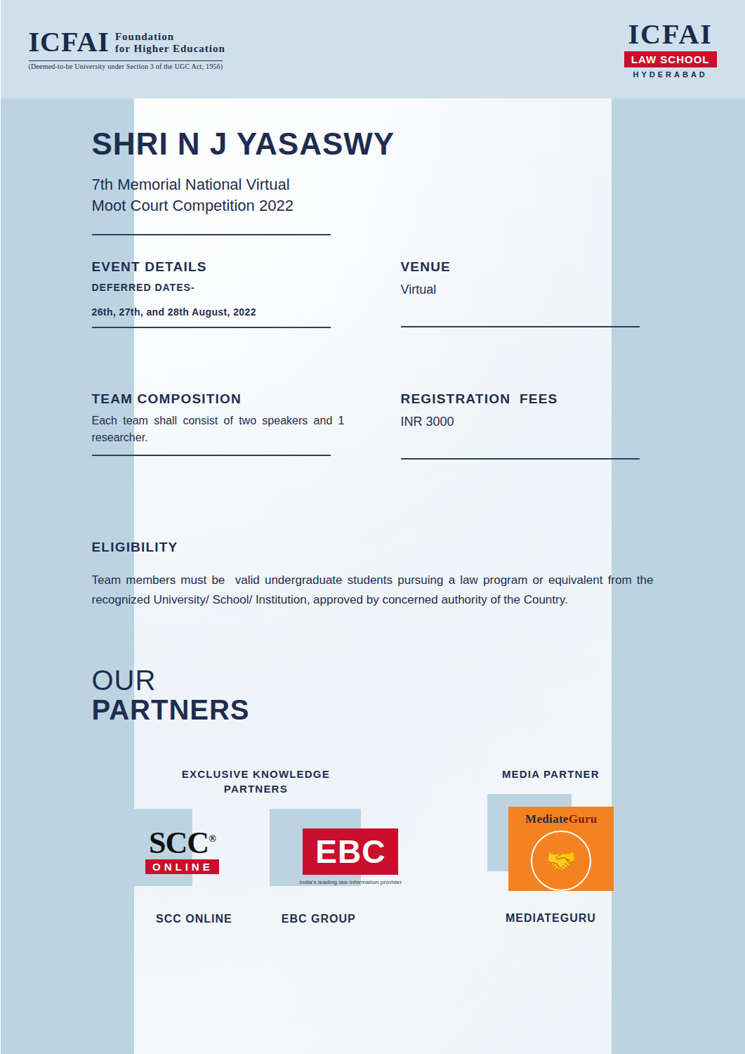ICFAI Foundation
for Higher Education
(Deemed-to-be University under Section 3 of the UGC Act, 1956)
ICFAI
LAW SCHOOL
HYDERABAD
SHRI N J YASASWY
7th Memorial National Virtual
Moot Court Competition 2022
Event Details
Deferred Dates-
26th, 27th, and 28th August, 2022
Venue
Virtual
Team Composition
Each team shall consist of two speakers and 1 researcher.
Registration Fees
INR 3000
Eligibility
Team members must be valid undergraduate students pursuing a law program or equivalent from the recognized University/ School/ Institution, approved by concerned authority of the Country.
OUR PARTNERS
Exclusive Knowledge
Partners
SCC®
ONLINE
EBC
India's leading law information provider
SCC Online EBC Group
Media Partner
MediateGuru
🤝
MediateGuru